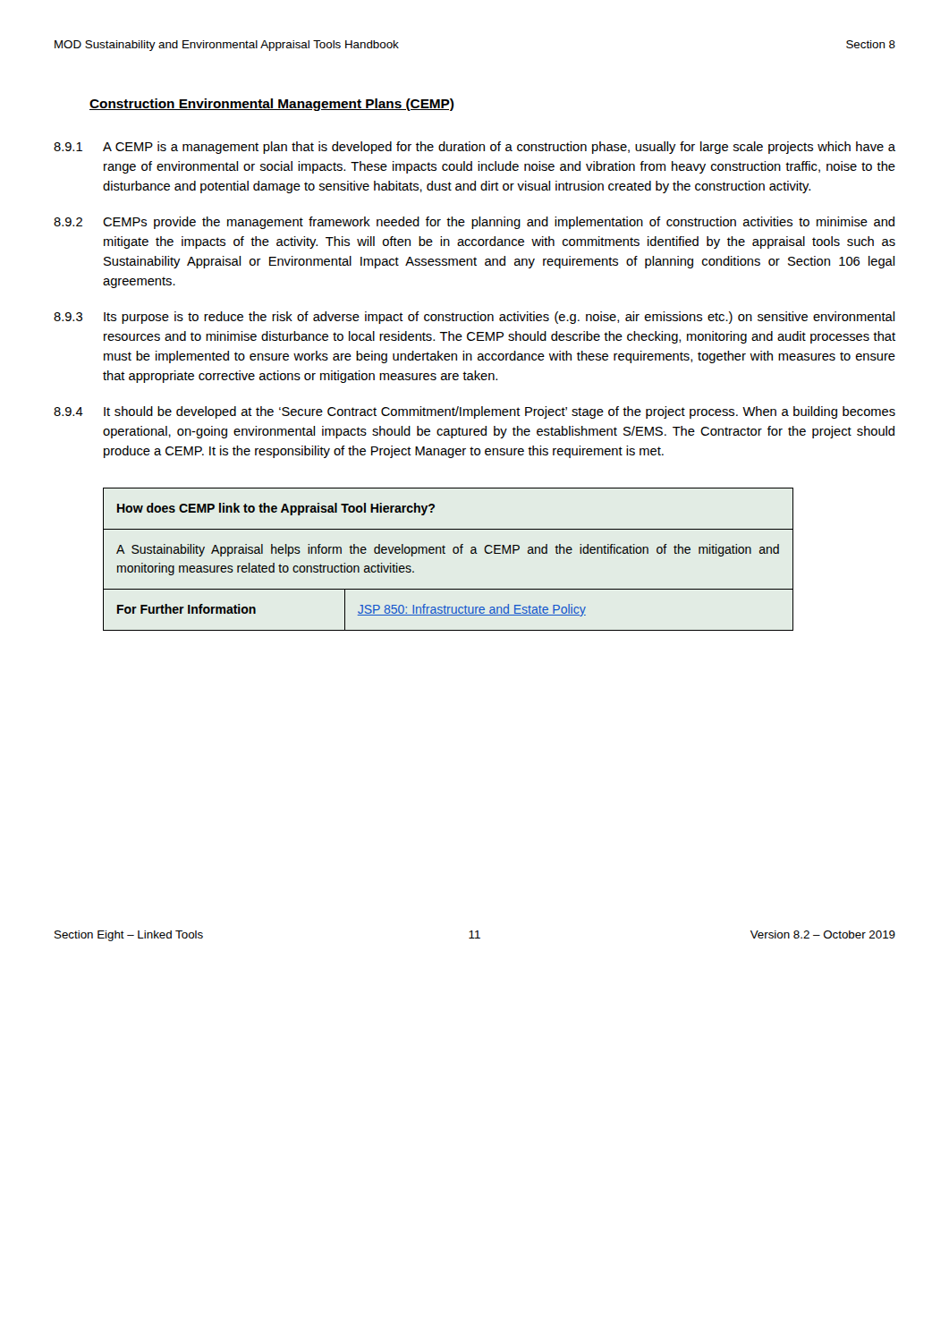MOD Sustainability and Environmental Appraisal Tools Handbook
Section 8
Construction Environmental Management Plans (CEMP)
8.9.1
A CEMP is a management plan that is developed for the duration of a construction phase, usually for large scale projects which have a range of environmental or social impacts. These impacts could include noise and vibration from heavy construction traffic, noise to the disturbance and potential damage to sensitive habitats, dust and dirt or visual intrusion created by the construction activity.
8.9.2
CEMPs provide the management framework needed for the planning and implementation of construction activities to minimise and mitigate the impacts of the activity. This will often be in accordance with commitments identified by the appraisal tools such as Sustainability Appraisal or Environmental Impact Assessment and any requirements of planning conditions or Section 106 legal agreements.
8.9.3
Its purpose is to reduce the risk of adverse impact of construction activities (e.g. noise, air emissions etc.) on sensitive environmental resources and to minimise disturbance to local residents. The CEMP should describe the checking, monitoring and audit processes that must be implemented to ensure works are being undertaken in accordance with these requirements, together with measures to ensure that appropriate corrective actions or mitigation measures are taken.
8.9.4
It should be developed at the ‘Secure Contract Commitment/Implement Project’ stage of the project process. When a building becomes operational, on-going environmental impacts should be captured by the establishment S/EMS. The Contractor for the project should produce a CEMP. It is the responsibility of the Project Manager to ensure this requirement is met.
| How does CEMP link to the Appraisal Tool Hierarchy? |
| A Sustainability Appraisal helps inform the development of a CEMP and the identification of the mitigation and monitoring measures related to construction activities. |
| For Further Information | JSP 850: Infrastructure and Estate Policy |
Section Eight – Linked Tools
11
Version 8.2 – October 2019